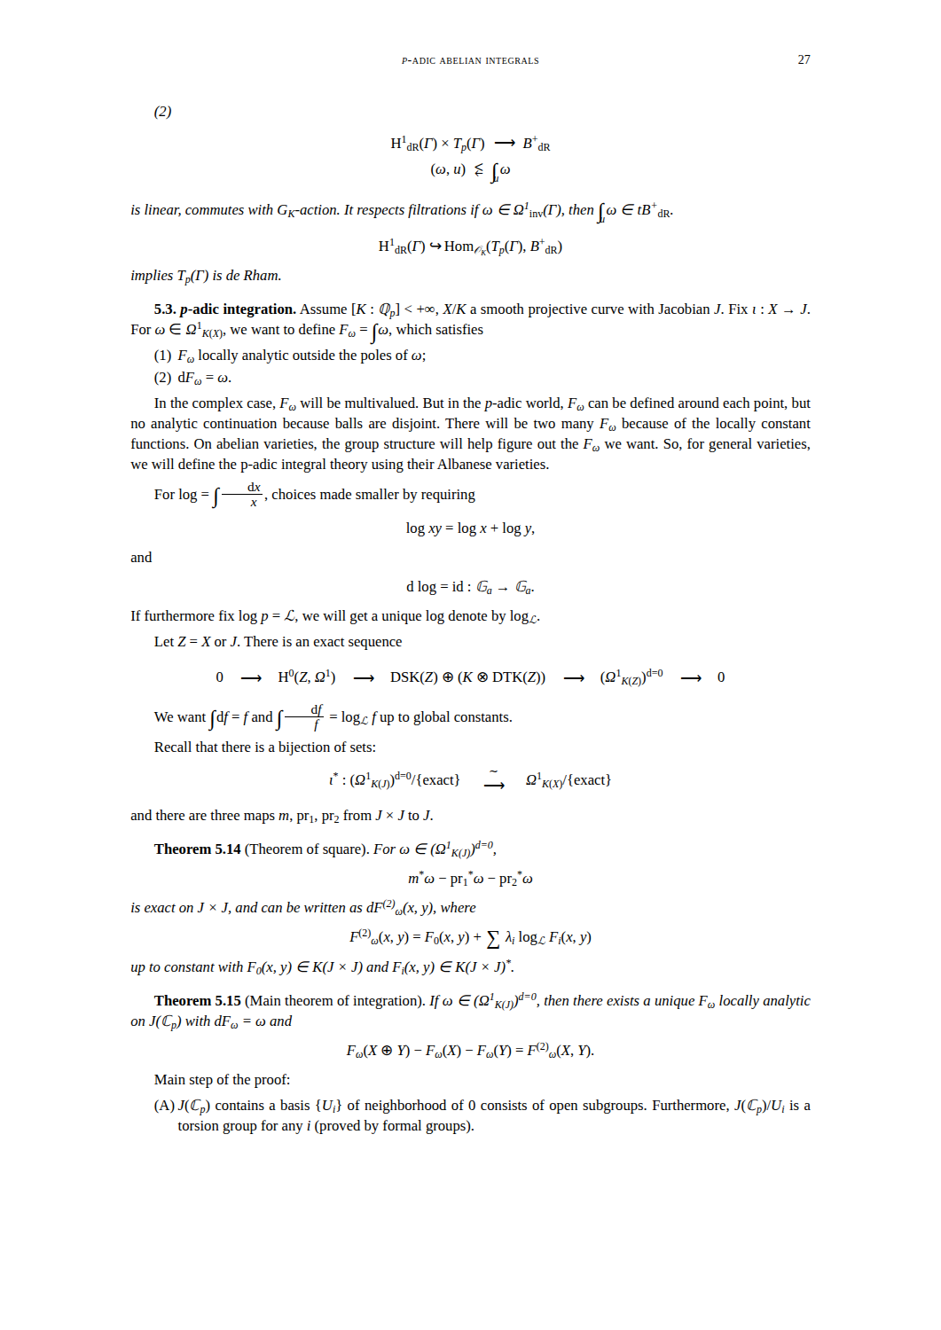p-adic abelian integrals 27
(2)
H1dR(Γ) × Tp(Γ) ⟶ B+dR (ω, u) ⥶ ∫uω
is linear, commutes with GK-action. It respects filtrations if ω ∈ Ω1inv(Γ), then ∫uω ∈ tB+dR.
H1dR(Γ) ↪ Hom𝒪K(Tp(Γ), B+dR)
implies Tp(Γ) is de Rham.
5.3. p-adic integration. Assume [K : ℚp] < +∞, X/K a smooth projective curve with Jacobian J. Fix ι : X → J. For ω ∈ Ω1K(X), we want to define Fω = ∫ω, which satisfies
(1) Fω locally analytic outside the poles of ω;
(2) dFω = ω.
In the complex case, Fω will be multivalued. But in the p-adic world, Fω can be defined around each point, but no analytic continuation because balls are disjoint. There will be two many Fω because of the locally constant functions. On abelian varieties, the group structure will help figure out the Fω we want. So, for general varieties, we will define the p-adic integral theory using their Albanese varieties.
For log = ∫dx x, choices made smaller by requiring
log xy = log x + log y,
and
d log = id : 𝔾a → 𝔾a.
If furthermore fix log p = ℒ, we will get a unique log denote by logℒ.
Let Z = X or J. There is an exact sequence
0 ⟶ H0(Z, Ω1) ⟶ DSK(Z) ⊕ (K ⊗ DTK(Z)) ⟶ (Ω1K(Z))d=0 ⟶ 0
We want ∫df = f and ∫df f = logℒ f up to global constants.
Recall that there is a bijection of sets:
ι* : (Ω1K(J))d=0/{exact} ∼⟶ Ω1K(X)/{exact}
and there are three maps m, pr1, pr2 from J × J to J.
Theorem 5.14 (Theorem of square). For ω ∈ (Ω1K(J))d=0,
m*ω − pr1*ω − pr2*ω
is exact on J × J, and can be written as dF(2)ω(x, y), where
F(2)ω(x, y) = F0(x, y) + ∑ λi logℒ Fi(x, y)
up to constant with F0(x, y) ∈ K(J × J) and Fi(x, y) ∈ K(J × J)*.
Theorem 5.15 (Main theorem of integration). If ω ∈ (Ω1K(J))d=0, then there exists a unique Fω locally analytic on J(ℂp) with dFω = ω and
Fω(X ⊕ Y) − Fω(X) − Fω(Y) = F(2)ω(X, Y).
Main step of the proof:
(A) J(ℂp) contains a basis {Ui} of neighborhood of 0 consists of open subgroups. Furthermore, J(ℂp)/Ui is a torsion group for any i (proved by formal groups).